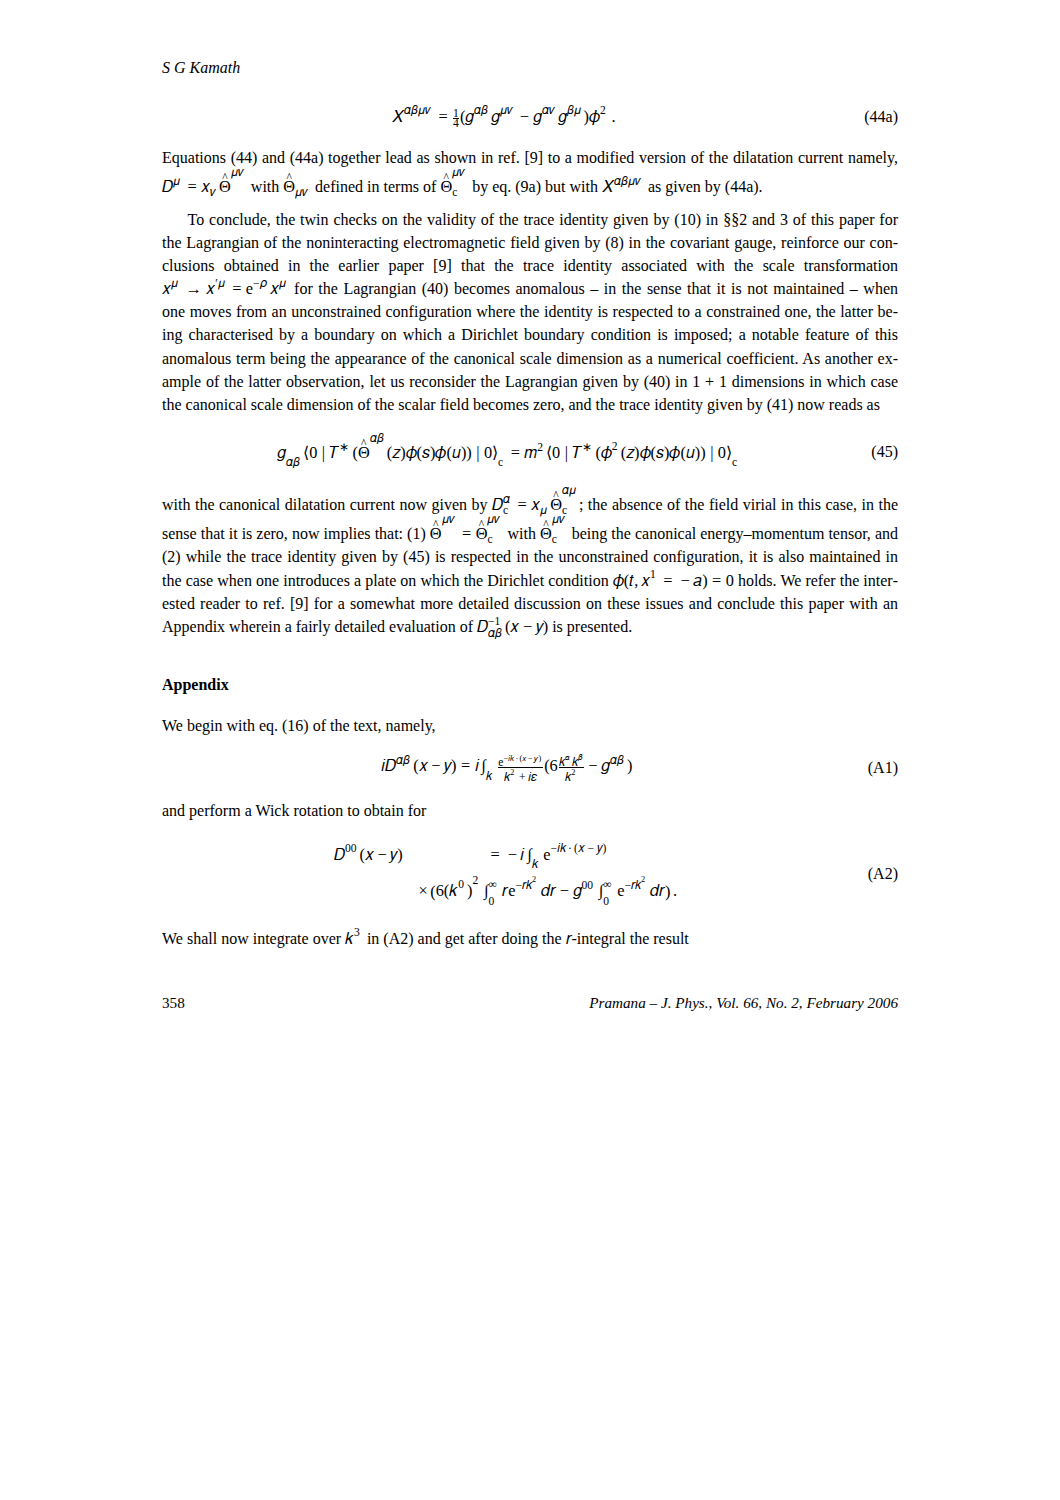S G Kamath
Xαβμν = 14 ( gαβ gμν − gαν gβμ ) ϕ2 .
(44a)
Equations (44) and (44a) together lead as shown in ref. [9] to a modified version of the dilatation current namely, Dμ=xνΘ^μν with Θ^μν defined in terms of Θ^cμν by eq. (9a) but with Xαβμν as given by (44a).
To conclude, the twin checks on the validity of the trace identity given by (10) in §§2 and 3 of this paper for the Lagrangian of the noninteracting electromagnetic field given by (8) in the covariant gauge, reinforce our conclusions obtained in the earlier paper [9] that the trace identity associated with the scale transformation xμ→x′μ=e−ρxμ for the Lagrangian (40) becomes anomalous – in the sense that it is not maintained – when one moves from an unconstrained configuration where the identity is respected to a constrained one, the latter being characterised by a boundary on which a Dirichlet boundary condition is imposed; a notable feature of this anomalous term being the appearance of the canonical scale dimension as a numerical coefficient. As another example of the latter observation, let us reconsider the Lagrangian given by (40) in 1 + 1 dimensions in which case the canonical scale dimension of the scalar field becomes zero, and the trace identity given by (41) now reads as
gαβ ⟨0| T∗ ( Θ^αβ (z) ϕ(s) ϕ(u) ) |0⟩ c = m2 ⟨0| T∗ ( ϕ2 (z) ϕ(s) ϕ(u) ) |0⟩ c
(45)
with the canonical dilatation current now given by Dcα=xμΘ^cαμ; the absence of the field virial in this case, in the sense that it is zero, now implies that: (1) Θ^μν=Θ^cμν with Θ^cμν being the canonical energy–momentum tensor, and (2) while the trace identity given by (45) is respected in the unconstrained configuration, it is also maintained in the case when one introduces a plate on which the Dirichlet condition ϕ(t,x1=−a)=0 holds. We refer the interested reader to ref. [9] for a somewhat more detailed discussion on these issues and conclude this paper with an Appendix wherein a fairly detailed evaluation of Dαβ−1(x−y) is presented.
Appendix
We begin with eq. (16) of the text, namely,
i Dαβ (x−y) = i ∫k e−ik·(x−y) k2+iε ( 6 kαkβ k2 − gαβ )
(A1)
and perform a Wick rotation to obtain for
D00 (x−y) = −i ∫k e−ik·(x−y) × ( 6 (k0)2 ∫0∞ r e−rk2 dr − g00 ∫0∞ e−rk2 dr ) .
(A2)
We shall now integrate over k3 in (A2) and get after doing the r-integral the result
358
Pramana – J. Phys., Vol. 66, No. 2, February 2006